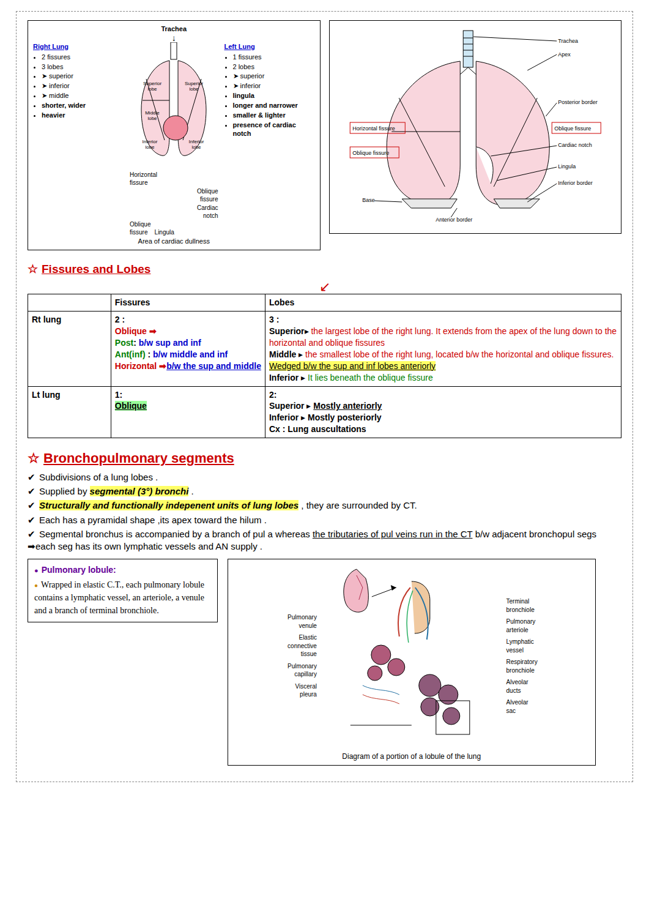Trachea
↓
Right Lung
2 fissures
3 lobes
➤ superior
➤ inferior
➤ middle
shorter, wider
heavier
Superior lobe Superior lobe Middle lobe Inferior lobe Inferior lobe
Horizontal
fissure
Oblique
fissure
Cardiac
notch
Oblique
fissure Lingula
Area of cardiac dullness
Left Lung
1 fissures
2 lobes
➤ superior
➤ inferior
lingula
longer and narrower
smaller & lighter
presence of cardiac notch
Horizontal fissure Oblique fissure Oblique fissure Trachea Apex Posterior border Cardiac notch Lingula Inferior border Base Anterior border
Fissures and Lobes
↙
| | Fissures | Lobes |
| --- | --- | --- |
| Rt lung | 2 : Oblique ➡ Post : b/w sup and inf Ant(inf) : b/w middle and inf Horizontal ➡ b/w the sup and middle | 3 : Superior ▸ the largest lobe of the right lung. It extends from the apex of the lung down to the horizontal and oblique fissures Middle ▸ the smallest lobe of the right lung, located b/w the horizontal and oblique fissures. Wedged b/w the sup and inf lobes anteriorly Inferior ▸ It lies beneath the oblique fissure |
| Lt lung | 1: Oblique | 2: Superior ▸ Mostly anteriorly Inferior ▸ Mostly posteriorly Cx : Lung auscultations |
Bronchopulmonary segments
Subdivisions of a lung lobes .
Supplied by segmental (3°) bronchi .
Structurally and functionally indepenent units of lung lobes , they are surrounded by CT.
Each has a pyramidal shape ,its apex toward the hilum .
Segmental bronchus is accompanied by a branch of pul a whereas the tributaries of pul veins run in the CT b/w adjacent bronchopul segs ➡each seg has its own lymphatic vessels and AN supply .
Pulmonary lobule:
Wrapped in elastic C.T., each pulmonary lobule contains a lymphatic vessel, an arteriole, a venule and a branch of terminal bronchiole.
Pulmonary
venule
Elastic
connective
tissue
Pulmonary
capillary
Visceral
pleura
Terminal
bronchiole
Pulmonary
arteriole
Lymphatic
vessel
Respiratory
bronchiole
Alveolar
ducts
Alveolar
sac
Diagram of a portion of a lobule of the lung